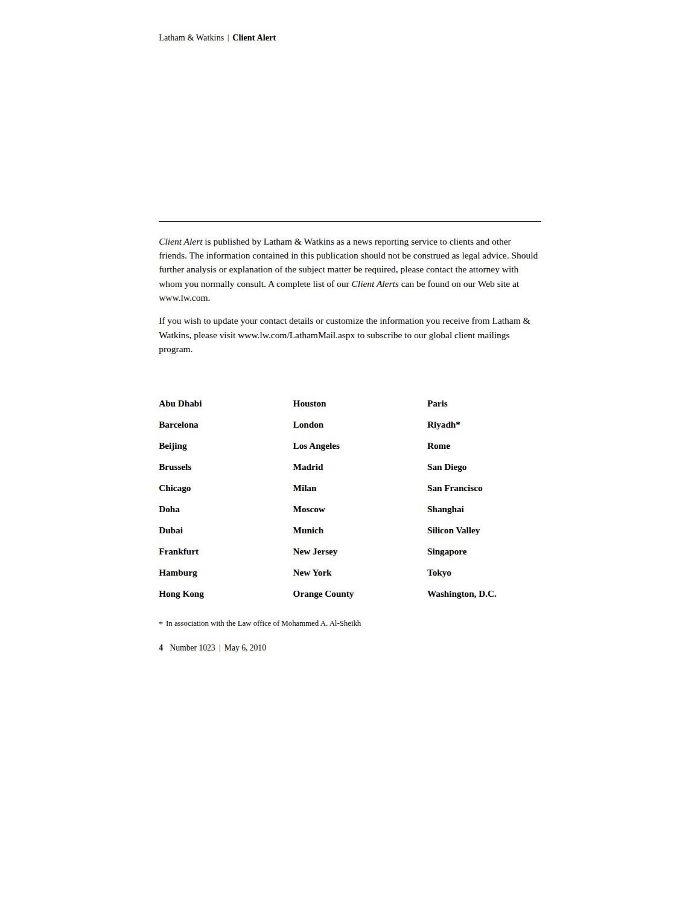Latham & Watkins | Client Alert
Client Alert is published by Latham & Watkins as a news reporting service to clients and other friends. The information contained in this publication should not be construed as legal advice. Should further analysis or explanation of the subject matter be required, please contact the attorney with whom you normally consult. A complete list of our Client Alerts can be found on our Web site at www.lw.com.
If you wish to update your contact details or customize the information you receive from Latham & Watkins, please visit www.lw.com/LathamMail.aspx to subscribe to our global client mailings program.
Abu Dhabi
Houston
Paris
Barcelona
London
Riyadh*
Beijing
Los Angeles
Rome
Brussels
Madrid
San Diego
Chicago
Milan
San Francisco
Doha
Moscow
Shanghai
Dubai
Munich
Silicon Valley
Frankfurt
New Jersey
Singapore
Hamburg
New York
Tokyo
Hong Kong
Orange County
Washington, D.C.
* In association with the Law office of Mohammed A. Al-Sheikh
4 Number 1023 | May 6, 2010